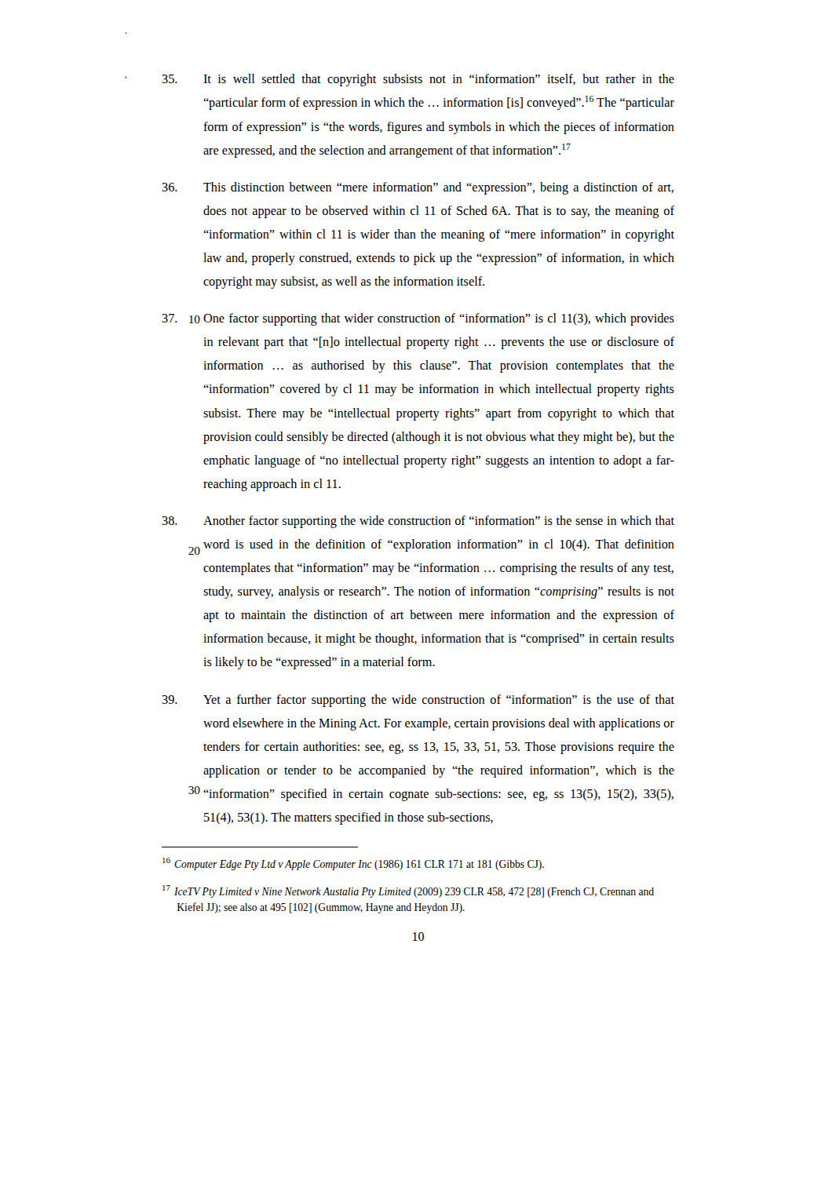· ‘
35. It is well settled that copyright subsists not in “information” itself, but rather in the “particular form of expression in which the … information [is] conveyed”.16 The “particular form of expression” is “the words, figures and symbols in which the pieces of information are expressed, and the selection and arrangement of that information”.17
36. This distinction between “mere information” and “expression”, being a distinction of art, does not appear to be observed within cl 11 of Sched 6A. That is to say, the meaning of “information” within cl 11 is wider than the meaning of “mere information” in copyright law and, properly construed, extends to pick up the “expression” of information, in which copyright may subsist, as well as the information itself.
10 37. One factor supporting that wider construction of “information” is cl 11(3), which provides in relevant part that “[n]o intellectual property right … prevents the use or disclosure of information … as authorised by this clause”. That provision contemplates that the “information” covered by cl 11 may be information in which intellectual property rights subsist. There may be “intellectual property rights” apart from copyright to which that provision could sensibly be directed (although it is not obvious what they might be), but the emphatic language of “no intellectual property right” suggests an intention to adopt a far-reaching approach in cl 11.
38. 20 Another factor supporting the wide construction of “information” is the sense in which that word is used in the definition of “exploration information” in cl 10(4). That definition contemplates that “information” may be “information … comprising the results of any test, study, survey, analysis or research”. The notion of information “comprising” results is not apt to maintain the distinction of art between mere information and the expression of information because, it might be thought, information that is “comprised” in certain results is likely to be “expressed” in a material form.
39. Yet a further factor supporting the wide construction of “information” is the use of that word elsewhere in the Mining Act. For example, certain provisions deal with applications or tenders for certain authorities: see, eg, ss 13, 15, 33, 51, 53. Those provisions require the application or tender to be accompanied by “the required information”, which is the “information” specified in certain cognate sub-sections: see, eg, ss 13(5), 15(2), 33(5), 51(4), 53(1). The matters specified in those sub-sections, 30
16 Computer Edge Pty Ltd v Apple Computer Inc (1986) 161 CLR 171 at 181 (Gibbs CJ).
17 IceTV Pty Limited v Nine Network Austalia Pty Limited (2009) 239 CLR 458, 472 [28] (French CJ, Crennan and Kiefel JJ); see also at 495 [102] (Gummow, Hayne and Heydon JJ).
10